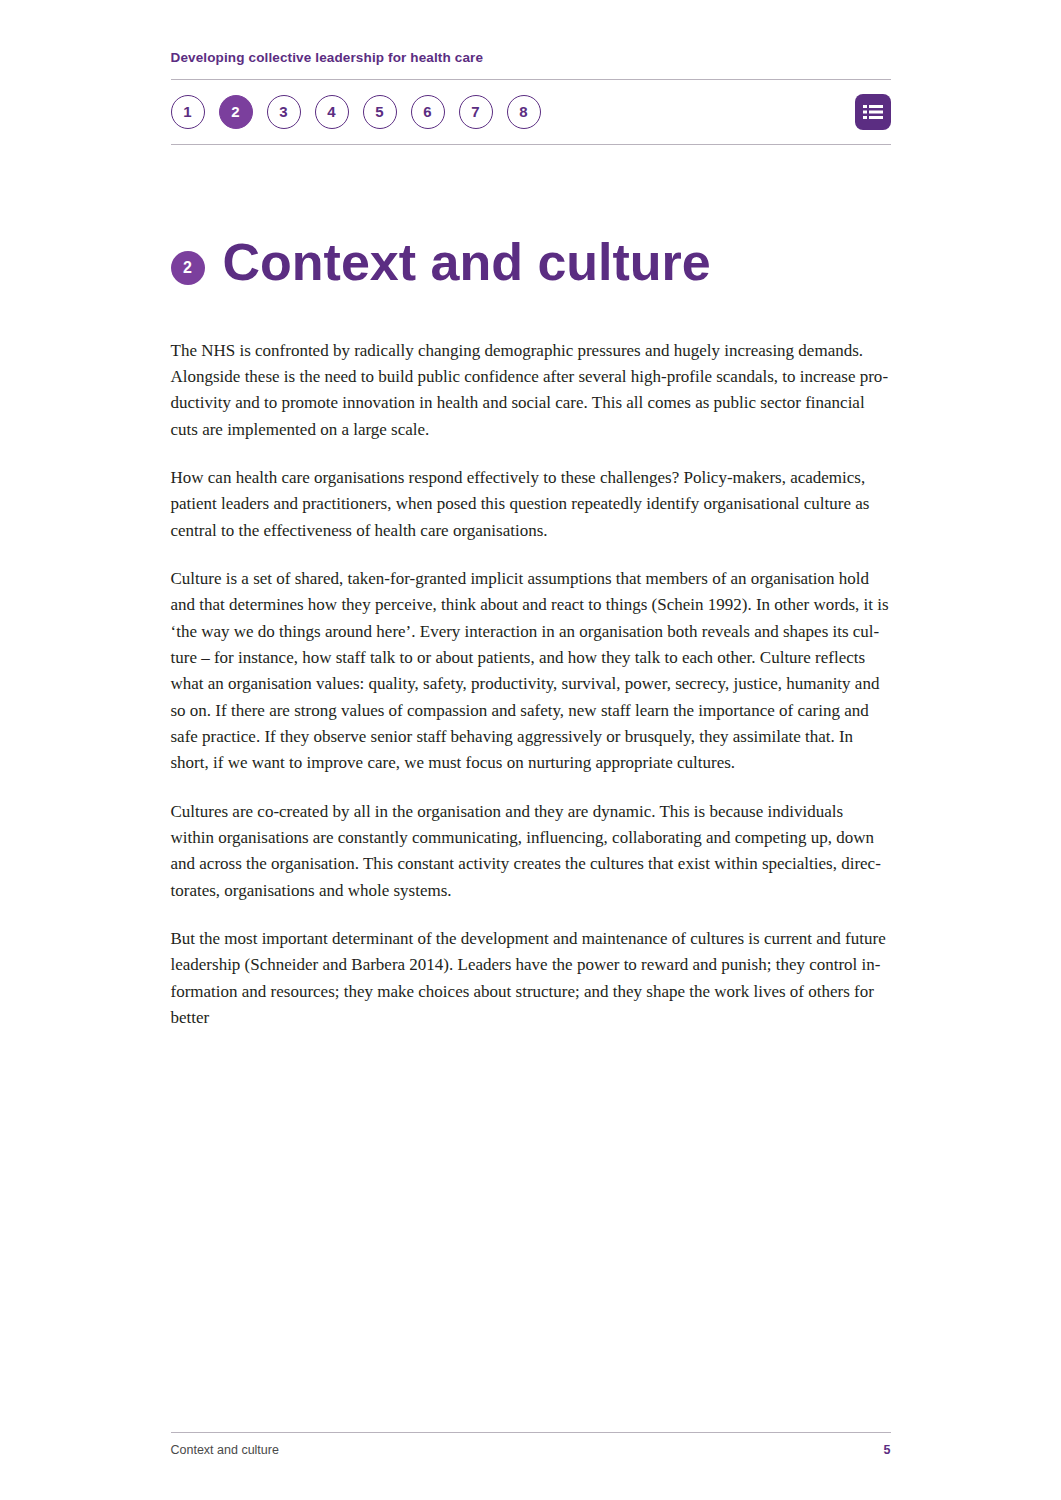Developing collective leadership for health care
1
2
3
4
5
6
7
8
2 Context and culture
The NHS is confronted by radically changing demographic pressures and hugely increasing demands. Alongside these is the need to build public confidence after several high-profile scandals, to increase productivity and to promote innovation in health and social care. This all comes as public sector financial cuts are implemented on a large scale.
How can health care organisations respond effectively to these challenges? Policy-makers, academics, patient leaders and practitioners, when posed this question repeatedly identify organisational culture as central to the effectiveness of health care organisations.
Culture is a set of shared, taken-for-granted implicit assumptions that members of an organisation hold and that determines how they perceive, think about and react to things (Schein 1992). In other words, it is ‘the way we do things around here’. Every interaction in an organisation both reveals and shapes its culture – for instance, how staff talk to or about patients, and how they talk to each other. Culture reflects what an organisation values: quality, safety, productivity, survival, power, secrecy, justice, humanity and so on. If there are strong values of compassion and safety, new staff learn the importance of caring and safe practice. If they observe senior staff behaving aggressively or brusquely, they assimilate that. In short, if we want to improve care, we must focus on nurturing appropriate cultures.
Cultures are co-created by all in the organisation and they are dynamic. This is because individuals within organisations are constantly communicating, influencing, collaborating and competing up, down and across the organisation. This constant activity creates the cultures that exist within specialties, directorates, organisations and whole systems.
But the most important determinant of the development and maintenance of cultures is current and future leadership (Schneider and Barbera 2014). Leaders have the power to reward and punish; they control information and resources; they make choices about structure; and they shape the work lives of others for better
Context and culture 5